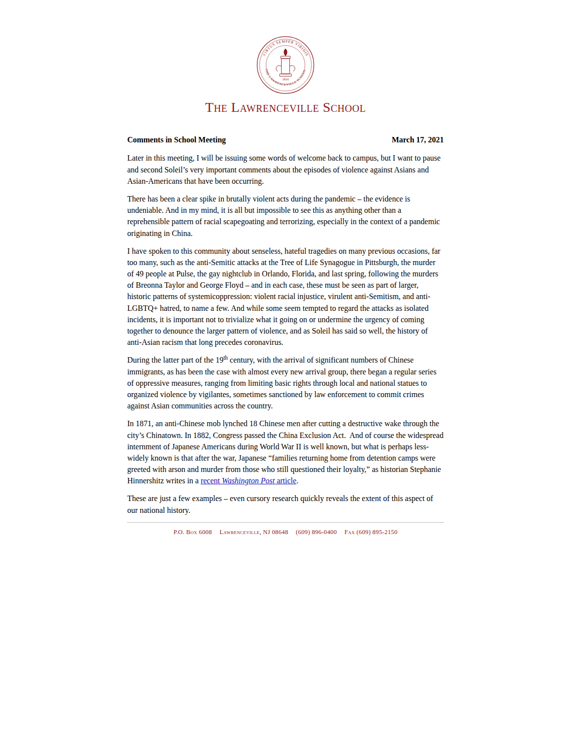VIRTUS SEMPER VIRIDIS THE LAWRENCEVILLE SCHOOL 1810
The Lawrenceville School
Comments in School Meeting
March 17, 2021
Later in this meeting, I will be issuing some words of welcome back to campus, but I want to pause and second Soleil’s very important comments about the episodes of violence against Asians and Asian-Americans that have been occurring.
There has been a clear spike in brutally violent acts during the pandemic – the evidence is undeniable. And in my mind, it is all but impossible to see this as anything other than a reprehensible pattern of racial scapegoating and terrorizing, especially in the context of a pandemic originating in China.
I have spoken to this community about senseless, hateful tragedies on many previous occasions, far too many, such as the anti-Semitic attacks at the Tree of Life Synagogue in Pittsburgh, the murder of 49 people at Pulse, the gay nightclub in Orlando, Florida, and last spring, following the murders of Breonna Taylor and George Floyd – and in each case, these must be seen as part of larger, historic patterns of systemicoppression: violent racial injustice, virulent anti-Semitism, and anti-LGBTQ+ hatred, to name a few. And while some seem tempted to regard the attacks as isolated incidents, it is important not to trivialize what it going on or undermine the urgency of coming together to denounce the larger pattern of violence, and as Soleil has said so well, the history of anti-Asian racism that long precedes coronavirus.
During the latter part of the 19th century, with the arrival of significant numbers of Chinese immigrants, as has been the case with almost every new arrival group, there began a regular series of oppressive measures, ranging from limiting basic rights through local and national statues to organized violence by vigilantes, sometimes sanctioned by law enforcement to commit crimes against Asian communities across the country.
In 1871, an anti-Chinese mob lynched 18 Chinese men after cutting a destructive wake through the city’s Chinatown. In 1882, Congress passed the China Exclusion Act. And of course the widespread internment of Japanese Americans during World War II is well known, but what is perhaps less-widely known is that after the war, Japanese “families returning home from detention camps were greeted with arson and murder from those who still questioned their loyalty,” as historian Stephanie Hinnershitz writes in a recent Washington Post article.
These are just a few examples – even cursory research quickly reveals the extent of this aspect of our national history.
P.O. Box 6008 Lawrenceville, NJ 08648 (609) 896-0400 Fax (609) 895-2150